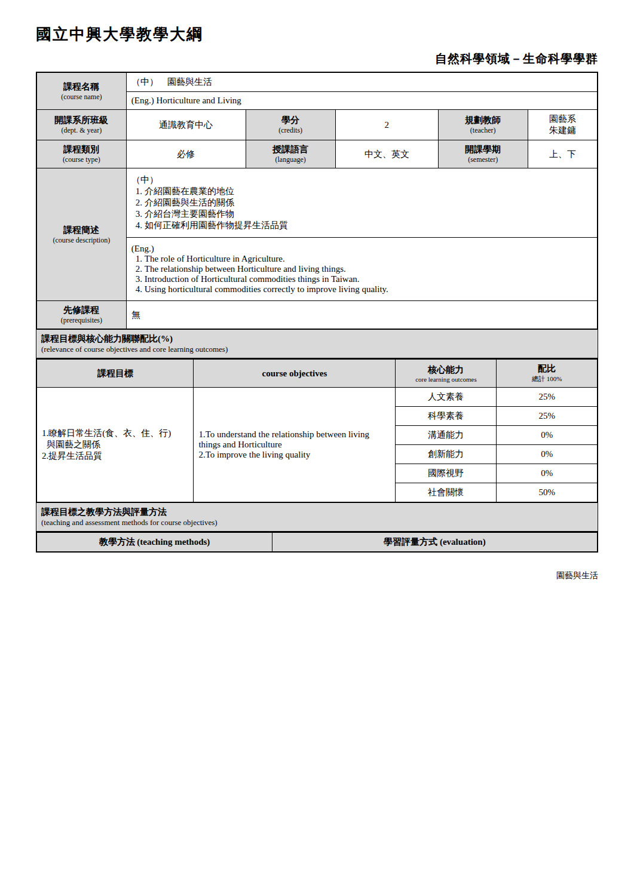國立中興大學教學大綱
自然科學領域－生命科學學群
| 課程名稱 (course name) | （中） 園藝與生活 |
| (Eng.) Horticulture and Living |
| 開課系所班級 (dept. & year) | 通識教育中心 | 學分 (credits) | 2 | 規劃教師 (teacher) | 園藝系 朱建鏞 |
| 課程類別 (course type) | 必修 | 授課語言 (language) | 中文、英文 | 開課學期 (semester) | 上、下 |
| 課程簡述 (course description) | （中） 介紹園藝在農業的地位 介紹園藝與生活的關係 介紹台灣主要園藝作物 如何正確利用園藝作物提昇生活品質 |
| (Eng.) The role of Horticulture in Agriculture. The relationship between Horticulture and living things. Introduction of Horticultural commodities things in Taiwan. Using horticultural commodities correctly to improve living quality. |
| 先修課程 (prerequisites) | 無 |
課程目標與核心能力關聯配比(%)(relevance of course objectives and core learning outcomes)
| 課程目標 | course objectives | 核心能力 core learning outcomes | 配比 總計 100% |
| 1.瞭解日常生活(食、衣、住、行) 與園藝之關係 2.提昇生活品質 | 1.To understand the relationship between living things and Horticulture 2.To improve the living quality | 人文素養 | 25% |
| 科學素養 | 25% |
| 溝通能力 | 0% |
| 創新能力 | 0% |
| 國際視野 | 0% |
| 社會關懷 | 50% |
課程目標之教學方法與評量方法(teaching and assessment methods for course objectives)
| 教學方法 (teaching methods) | 學習評量方式 (evaluation) |
園藝與生活